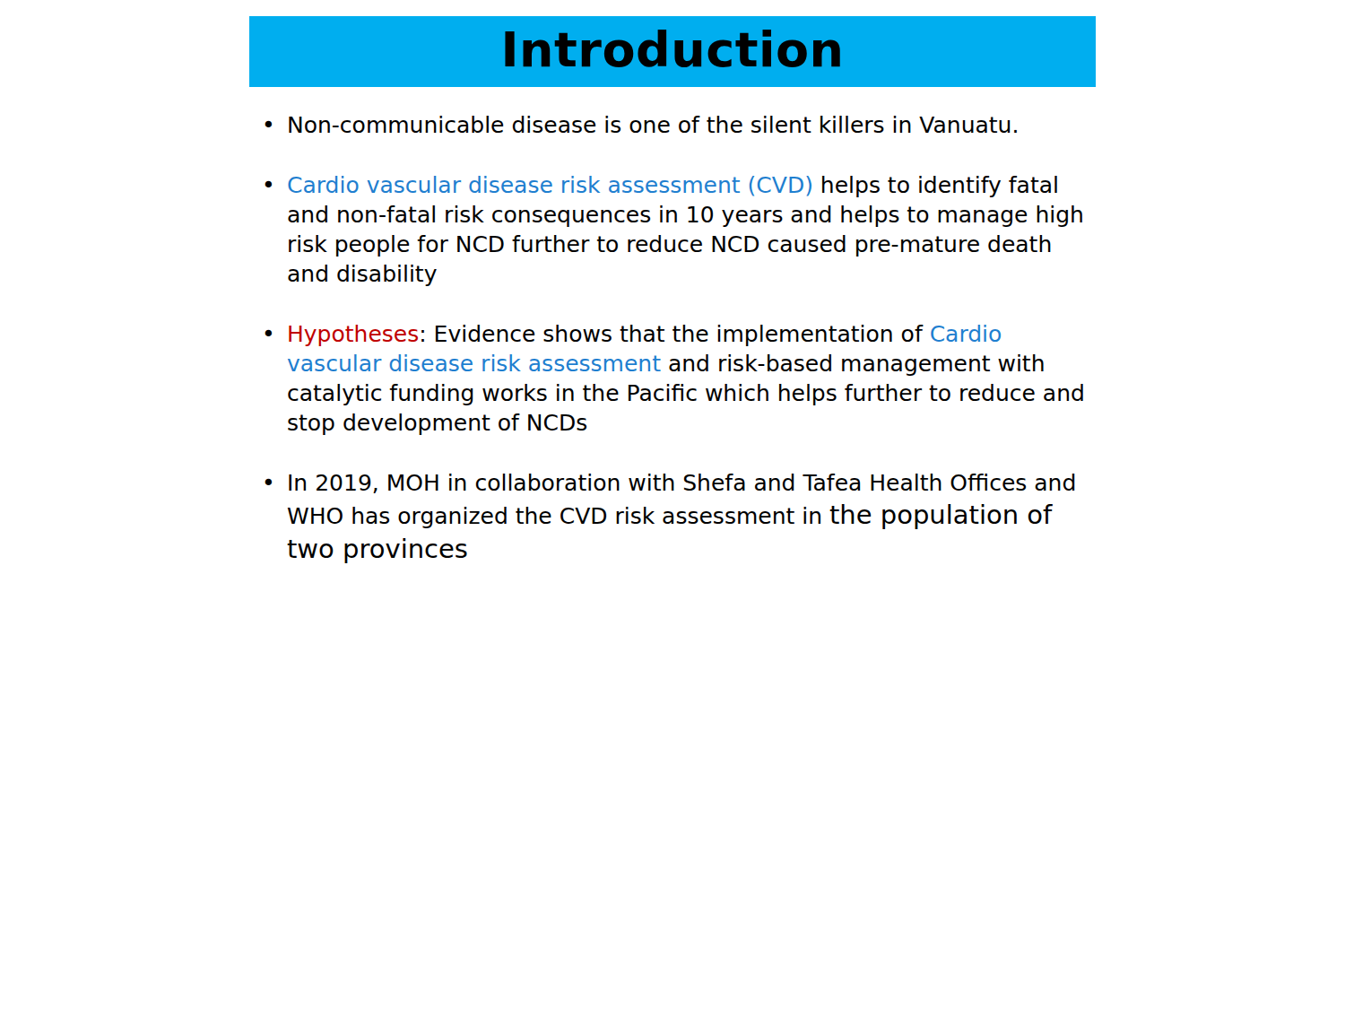Introduction
Non-communicable disease is one of the silent killers in Vanuatu.
Cardio vascular disease risk assessment (CVD) helps to identify fatal and non-fatal risk consequences in 10 years and helps to manage high risk people for NCD further to reduce NCD caused pre-mature death and disability
Hypotheses: Evidence shows that the implementation of Cardio vascular disease risk assessment and risk-based management with catalytic funding works in the Pacific which helps further to reduce and stop development of NCDs
In 2019, MOH in collaboration with Shefa and Tafea Health Offices and WHO has organized the CVD risk assessment in the population of two provinces